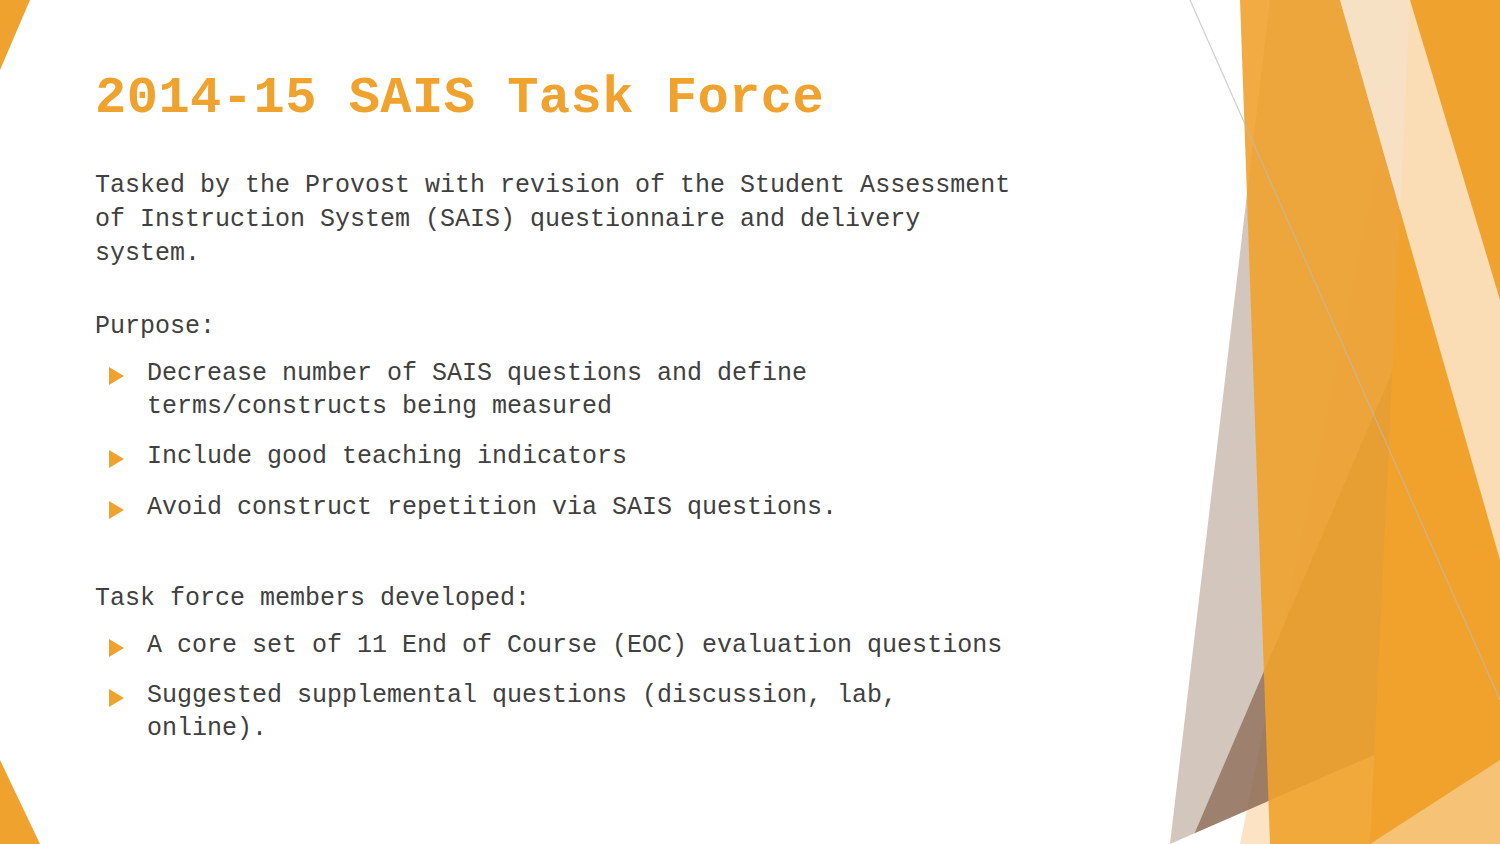2014-15 SAIS Task Force
Tasked by the Provost with revision of the Student Assessment of Instruction System (SAIS) questionnaire and delivery system.
Purpose:
Decrease number of SAIS questions and define terms/constructs being measured
Include good teaching indicators
Avoid construct repetition via SAIS questions.
Task force members developed:
A core set of 11 End of Course (EOC) evaluation questions
Suggested supplemental questions (discussion, lab, online).